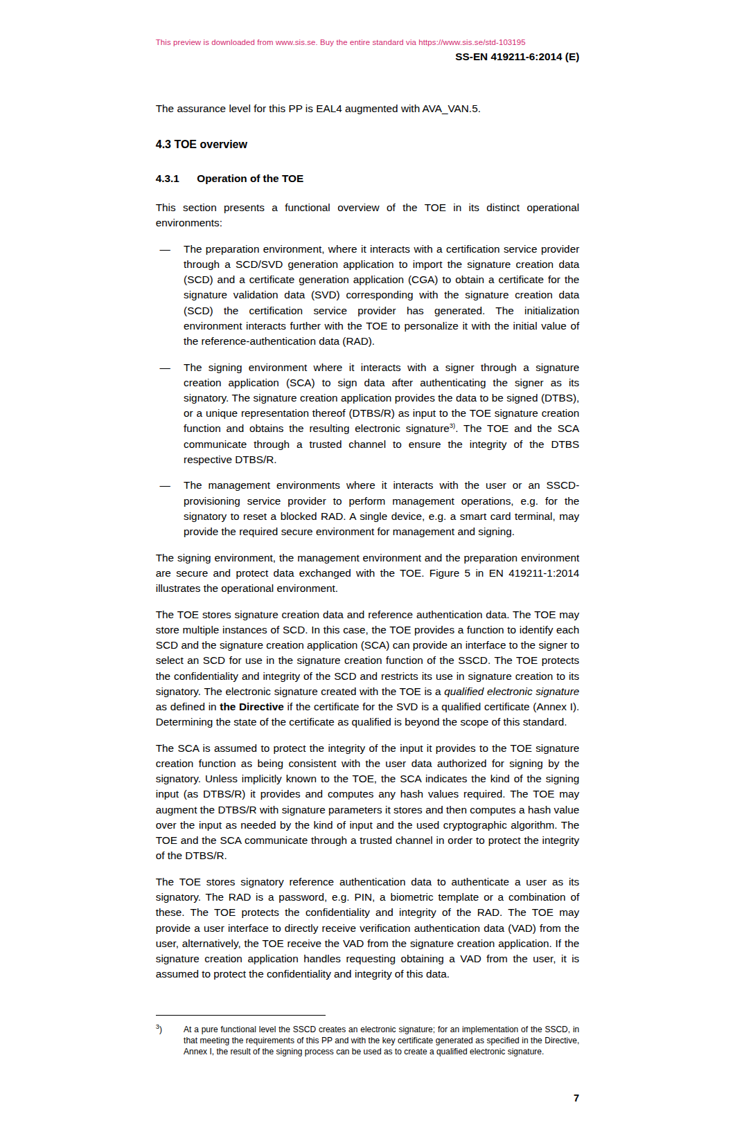This preview is downloaded from www.sis.se. Buy the entire standard via https://www.sis.se/std-103195
SS-EN 419211-6:2014 (E)
The assurance level for this PP is EAL4 augmented with AVA_VAN.5.
4.3 TOE overview
4.3.1 Operation of the TOE
This section presents a functional overview of the TOE in its distinct operational environments:
The preparation environment, where it interacts with a certification service provider through a SCD/SVD generation application to import the signature creation data (SCD) and a certificate generation application (CGA) to obtain a certificate for the signature validation data (SVD) corresponding with the signature creation data (SCD) the certification service provider has generated. The initialization environment interacts further with the TOE to personalize it with the initial value of the reference-authentication data (RAD).
The signing environment where it interacts with a signer through a signature creation application (SCA) to sign data after authenticating the signer as its signatory. The signature creation application provides the data to be signed (DTBS), or a unique representation thereof (DTBS/R) as input to the TOE signature creation function and obtains the resulting electronic signature3). The TOE and the SCA communicate through a trusted channel to ensure the integrity of the DTBS respective DTBS/R.
The management environments where it interacts with the user or an SSCD-provisioning service provider to perform management operations, e.g. for the signatory to reset a blocked RAD. A single device, e.g. a smart card terminal, may provide the required secure environment for management and signing.
The signing environment, the management environment and the preparation environment are secure and protect data exchanged with the TOE. Figure 5 in EN 419211-1:2014 illustrates the operational environment.
The TOE stores signature creation data and reference authentication data. The TOE may store multiple instances of SCD. In this case, the TOE provides a function to identify each SCD and the signature creation application (SCA) can provide an interface to the signer to select an SCD for use in the signature creation function of the SSCD. The TOE protects the confidentiality and integrity of the SCD and restricts its use in signature creation to its signatory. The electronic signature created with the TOE is a qualified electronic signature as defined in the Directive if the certificate for the SVD is a qualified certificate (Annex I). Determining the state of the certificate as qualified is beyond the scope of this standard.
The SCA is assumed to protect the integrity of the input it provides to the TOE signature creation function as being consistent with the user data authorized for signing by the signatory. Unless implicitly known to the TOE, the SCA indicates the kind of the signing input (as DTBS/R) it provides and computes any hash values required. The TOE may augment the DTBS/R with signature parameters it stores and then computes a hash value over the input as needed by the kind of input and the used cryptographic algorithm. The TOE and the SCA communicate through a trusted channel in order to protect the integrity of the DTBS/R.
The TOE stores signatory reference authentication data to authenticate a user as its signatory. The RAD is a password, e.g. PIN, a biometric template or a combination of these. The TOE protects the confidentiality and integrity of the RAD. The TOE may provide a user interface to directly receive verification authentication data (VAD) from the user, alternatively, the TOE receive the VAD from the signature creation application. If the signature creation application handles requesting obtaining a VAD from the user, it is assumed to protect the confidentiality and integrity of this data.
3) At a pure functional level the SSCD creates an electronic signature; for an implementation of the SSCD, in that meeting the requirements of this PP and with the key certificate generated as specified in the Directive, Annex I, the result of the signing process can be used as to create a qualified electronic signature.
7